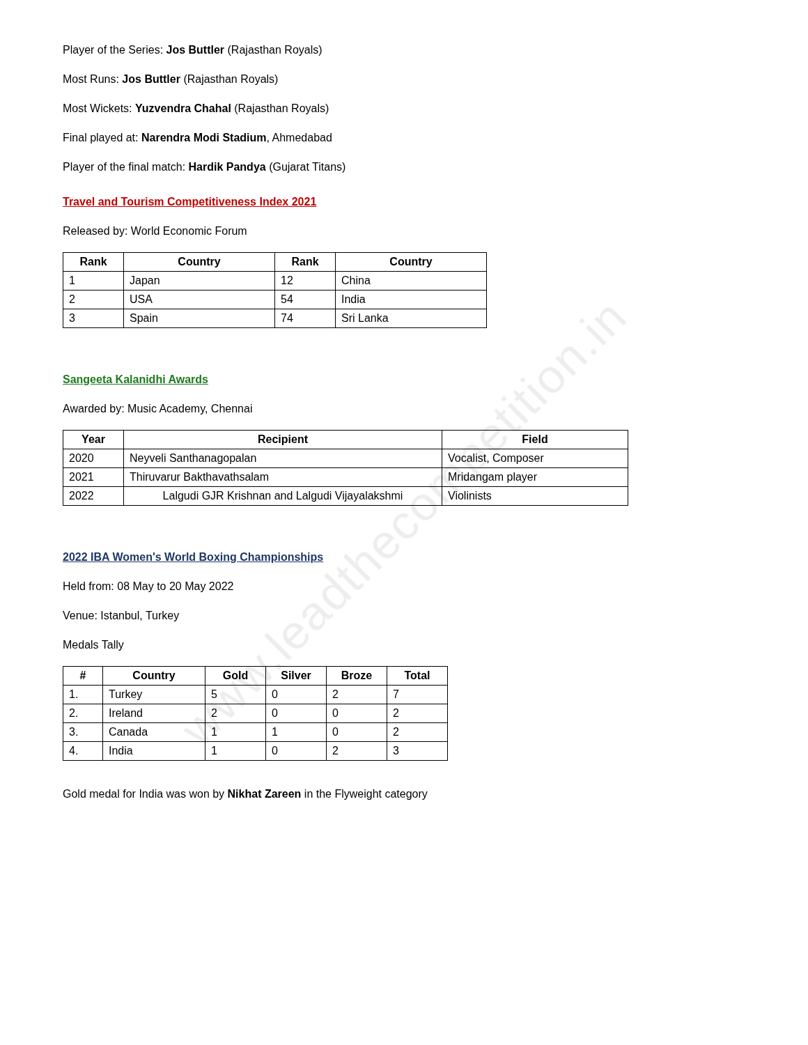www.leadthecompetition.in
Player of the Series: Jos Buttler (Rajasthan Royals)
Most Runs: Jos Buttler (Rajasthan Royals)
Most Wickets: Yuzvendra Chahal (Rajasthan Royals)
Final played at: Narendra Modi Stadium, Ahmedabad
Player of the final match: Hardik Pandya (Gujarat Titans)
Travel and Tourism Competitiveness Index 2021
Released by: World Economic Forum
| Rank | Country | Rank | Country |
| --- | --- | --- | --- |
| 1 | Japan | 12 | China |
| 2 | USA | 54 | India |
| 3 | Spain | 74 | Sri Lanka |
Sangeeta Kalanidhi Awards
Awarded by: Music Academy, Chennai
| Year | Recipient | Field |
| --- | --- | --- |
| 2020 | Neyveli Santhanagopalan | Vocalist, Composer |
| 2021 | Thiruvarur Bakthavathsalam | Mridangam player |
| 2022 | Lalgudi GJR Krishnan and Lalgudi Vijayalakshmi | Violinists |
2022 IBA Women's World Boxing Championships
Held from: 08 May to 20 May 2022
Venue: Istanbul, Turkey
Medals Tally
| # | Country | Gold | Silver | Broze | Total |
| --- | --- | --- | --- | --- | --- |
| 1. | Turkey | 5 | 0 | 2 | 7 |
| 2. | Ireland | 2 | 0 | 0 | 2 |
| 3. | Canada | 1 | 1 | 0 | 2 |
| 4. | India | 1 | 0 | 2 | 3 |
Gold medal for India was won by Nikhat Zareen in the Flyweight category